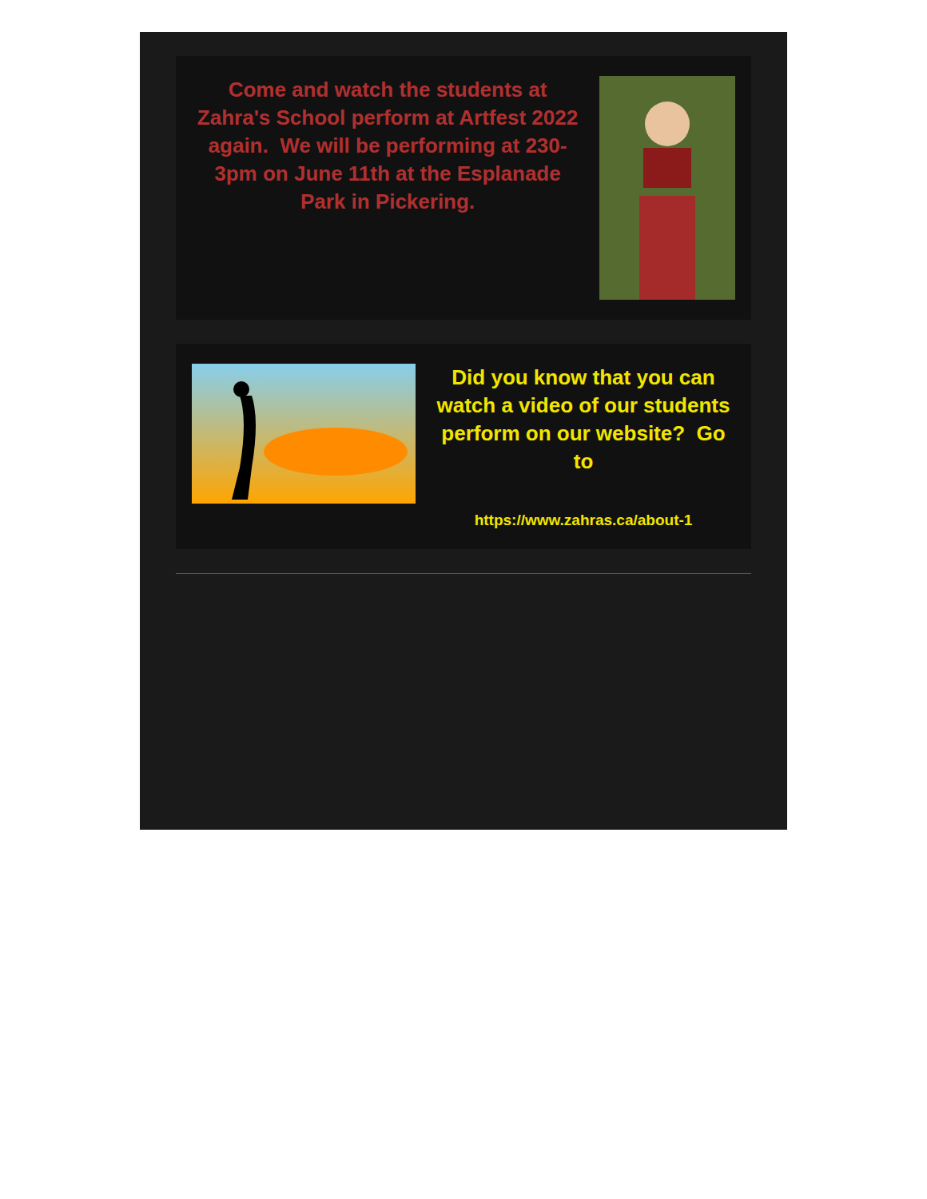Come and watch the students at Zahra's School perform at Artfest 2022 again. We will be performing at 230-3pm on June 11th at the Esplanade Park in Pickering.
Did you know that you can watch a video of our students perform on our website? Go to
https://www.zahras.ca/about-1